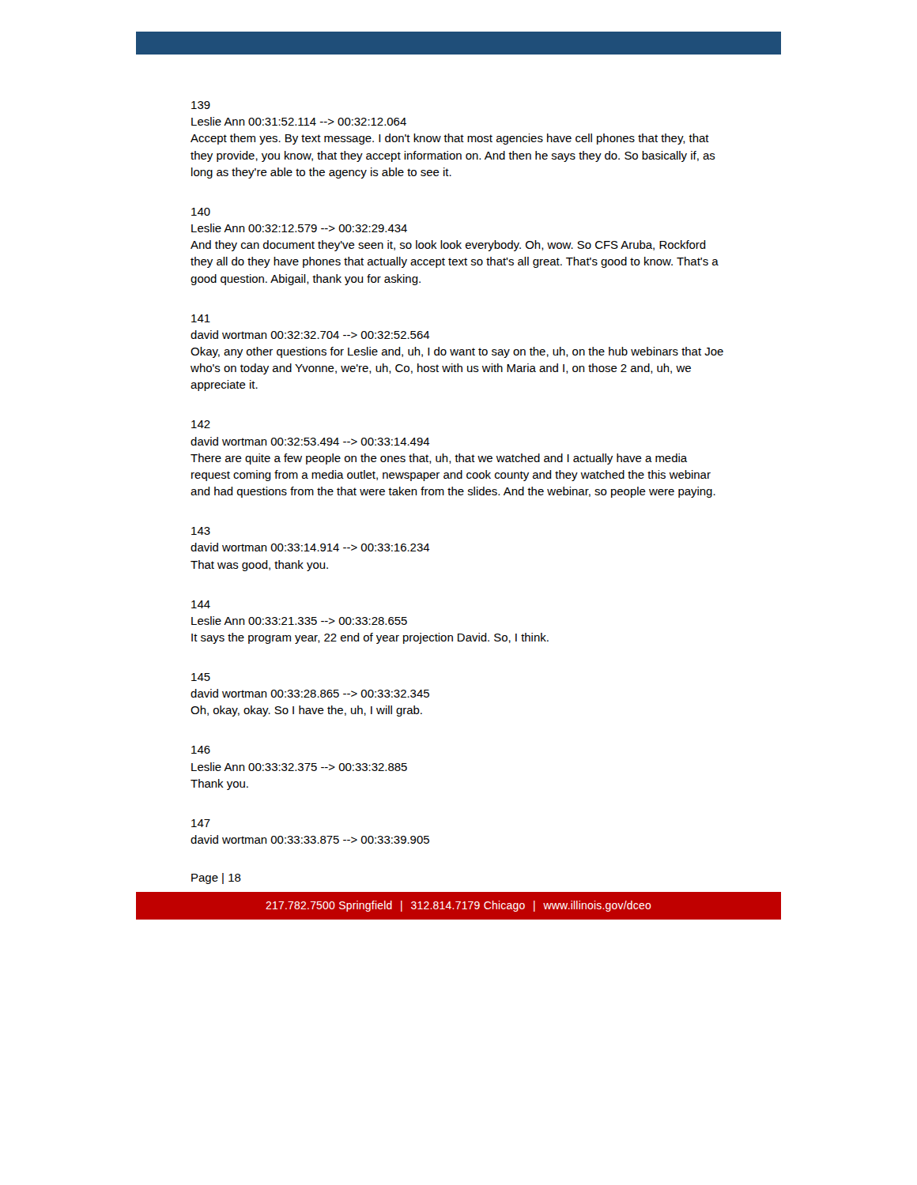139
Leslie Ann 00:31:52.114 --> 00:32:12.064
Accept them yes. By text message. I don't know that most agencies have cell phones that they, that they provide, you know, that they accept information on. And then he says they do. So basically if, as long as they're able to the agency is able to see it.
140
Leslie Ann 00:32:12.579 --> 00:32:29.434
And they can document they've seen it, so look look everybody. Oh, wow. So CFS Aruba, Rockford they all do they have phones that actually accept text so that's all great. That's good to know. That's a good question. Abigail, thank you for asking.
141
david wortman 00:32:32.704 --> 00:32:52.564
Okay, any other questions for Leslie and, uh, I do want to say on the, uh, on the hub webinars that Joe who's on today and Yvonne, we're, uh, Co, host with us with Maria and I, on those 2 and, uh, we appreciate it.
142
david wortman 00:32:53.494 --> 00:33:14.494
There are quite a few people on the ones that, uh, that we watched and I actually have a media request coming from a media outlet, newspaper and cook county and they watched the this webinar and had questions from the that were taken from the slides. And the webinar, so people were paying.
143
david wortman 00:33:14.914 --> 00:33:16.234
That was good, thank you.
144
Leslie Ann 00:33:21.335 --> 00:33:28.655
It says the program year, 22 end of year projection David. So, I think.
145
david wortman 00:33:28.865 --> 00:33:32.345
Oh, okay, okay. So I have the, uh, I will grab.
146
Leslie Ann 00:33:32.375 --> 00:33:32.885
Thank you.
147
david wortman 00:33:33.875 --> 00:33:39.905
Page | 18
217.782.7500 Springfield|312.814.7179 Chicago|www.illinois.gov/dceo